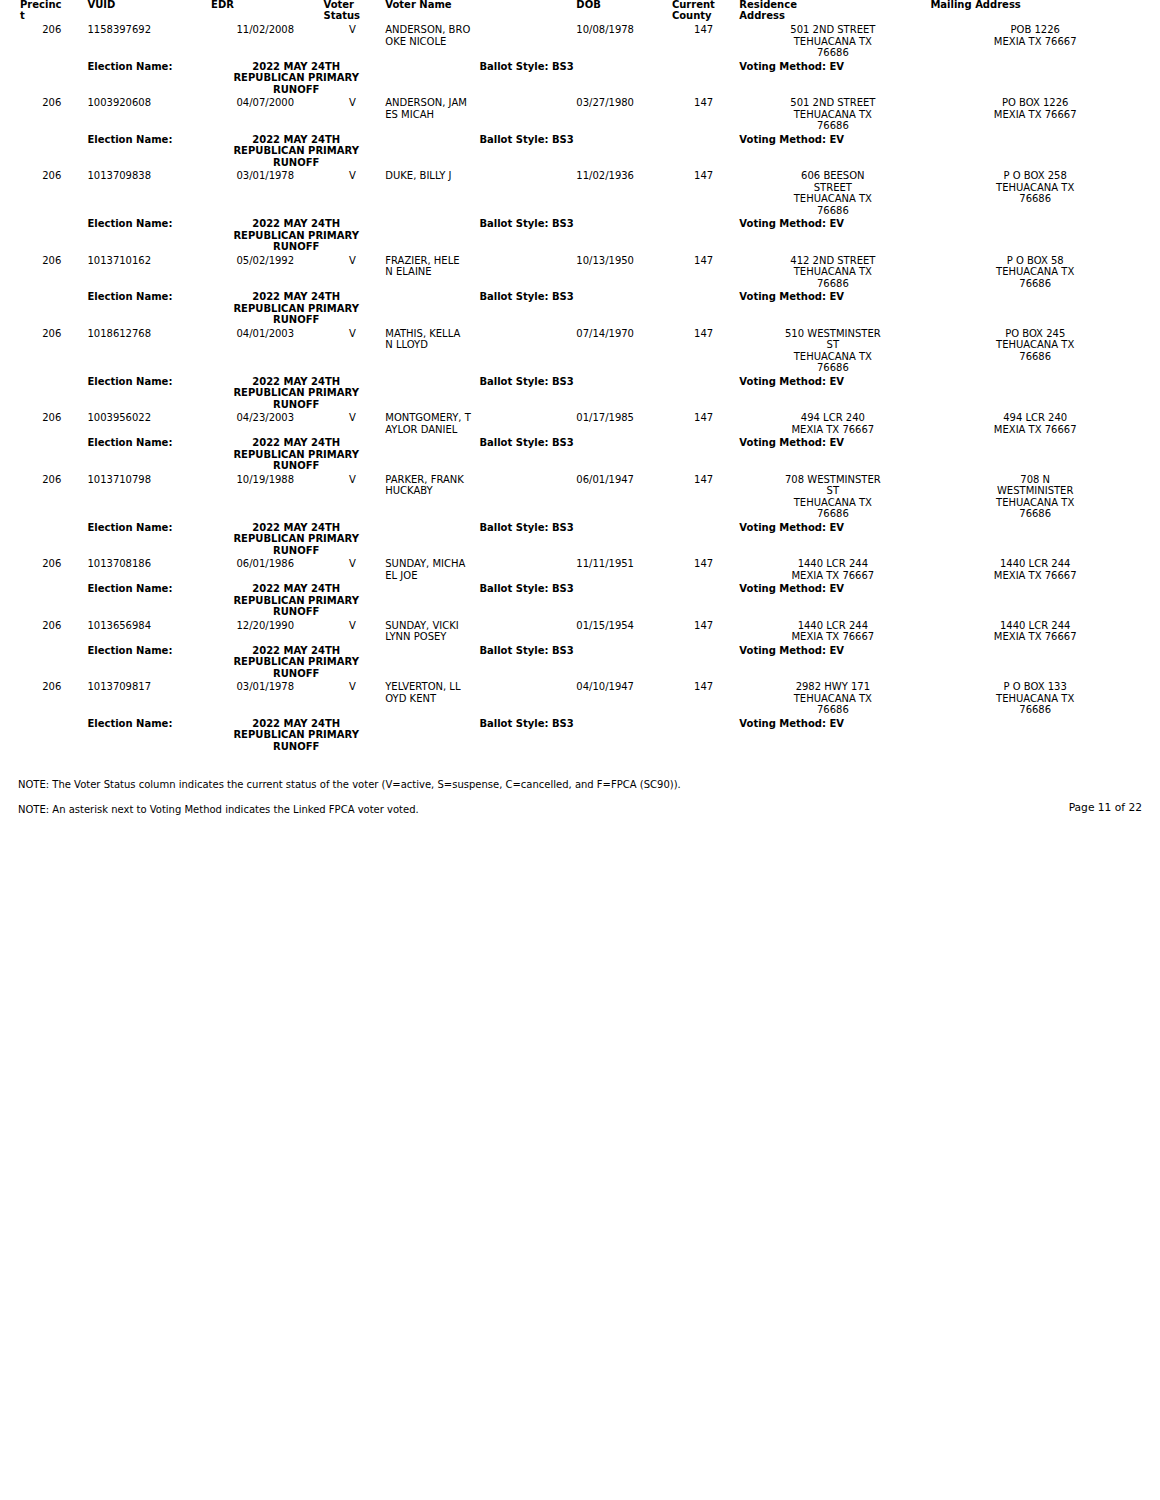| Precinc t | VUID | EDR | Voter Status | Voter Name | DOB | Current County | Residence Address | Mailing Address |
| --- | --- | --- | --- | --- | --- | --- | --- | --- |
| 206 | 1158397692 | 11/02/2008 | V | ANDERSON, BRO OKE NICOLE | 10/08/1978 | 147 | 501 2ND STREET TEHUACANA TX 76686 | POB 1226 MEXIA TX 76667 |
| | Election Name: | 2022 MAY 24TH REPUBLICAN PRIMARY RUNOFF | Ballot Style: BS3 | | Voting Method: EV |
| 206 | 1003920608 | 04/07/2000 | V | ANDERSON, JAM ES MICAH | 03/27/1980 | 147 | 501 2ND STREET TEHUACANA TX 76686 | PO BOX 1226 MEXIA TX 76667 |
| | Election Name: | 2022 MAY 24TH REPUBLICAN PRIMARY RUNOFF | Ballot Style: BS3 | | Voting Method: EV |
| 206 | 1013709838 | 03/01/1978 | V | DUKE, BILLY J | 11/02/1936 | 147 | 606 BEESON STREET TEHUACANA TX 76686 | P O BOX 258 TEHUACANA TX 76686 |
| | Election Name: | 2022 MAY 24TH REPUBLICAN PRIMARY RUNOFF | Ballot Style: BS3 | | Voting Method: EV |
| 206 | 1013710162 | 05/02/1992 | V | FRAZIER, HELE N ELAINE | 10/13/1950 | 147 | 412 2ND STREET TEHUACANA TX 76686 | P O BOX 58 TEHUACANA TX 76686 |
| | Election Name: | 2022 MAY 24TH REPUBLICAN PRIMARY RUNOFF | Ballot Style: BS3 | | Voting Method: EV |
| 206 | 1018612768 | 04/01/2003 | V | MATHIS, KELLA N LLOYD | 07/14/1970 | 147 | 510 WESTMINSTER ST TEHUACANA TX 76686 | PO BOX 245 TEHUACANA TX 76686 |
| | Election Name: | 2022 MAY 24TH REPUBLICAN PRIMARY RUNOFF | Ballot Style: BS3 | | Voting Method: EV |
| 206 | 1003956022 | 04/23/2003 | V | MONTGOMERY, T AYLOR DANIEL | 01/17/1985 | 147 | 494 LCR 240 MEXIA TX 76667 | 494 LCR 240 MEXIA TX 76667 |
| | Election Name: | 2022 MAY 24TH REPUBLICAN PRIMARY RUNOFF | Ballot Style: BS3 | | Voting Method: EV |
| 206 | 1013710798 | 10/19/1988 | V | PARKER, FRANK HUCKABY | 06/01/1947 | 147 | 708 WESTMINSTER ST TEHUACANA TX 76686 | 708 N WESTMINISTER TEHUACANA TX 76686 |
| | Election Name: | 2022 MAY 24TH REPUBLICAN PRIMARY RUNOFF | Ballot Style: BS3 | | Voting Method: EV |
| 206 | 1013708186 | 06/01/1986 | V | SUNDAY, MICHA EL JOE | 11/11/1951 | 147 | 1440 LCR 244 MEXIA TX 76667 | 1440 LCR 244 MEXIA TX 76667 |
| | Election Name: | 2022 MAY 24TH REPUBLICAN PRIMARY RUNOFF | Ballot Style: BS3 | | Voting Method: EV |
| 206 | 1013656984 | 12/20/1990 | V | SUNDAY, VICKI LYNN POSEY | 01/15/1954 | 147 | 1440 LCR 244 MEXIA TX 76667 | 1440 LCR 244 MEXIA TX 76667 |
| | Election Name: | 2022 MAY 24TH REPUBLICAN PRIMARY RUNOFF | Ballot Style: BS3 | | Voting Method: EV |
| 206 | 1013709817 | 03/01/1978 | V | YELVERTON, LL OYD KENT | 04/10/1947 | 147 | 2982 HWY 171 TEHUACANA TX 76686 | P O BOX 133 TEHUACANA TX 76686 |
| | Election Name: | 2022 MAY 24TH REPUBLICAN PRIMARY RUNOFF | Ballot Style: BS3 | | Voting Method: EV |
NOTE: The Voter Status column indicates the current status of the voter (V=active, S=suspense, C=cancelled, and F=FPCA (SC90)).
NOTE: An asterisk next to Voting Method indicates the Linked FPCA voter voted.
Page 11 of 22